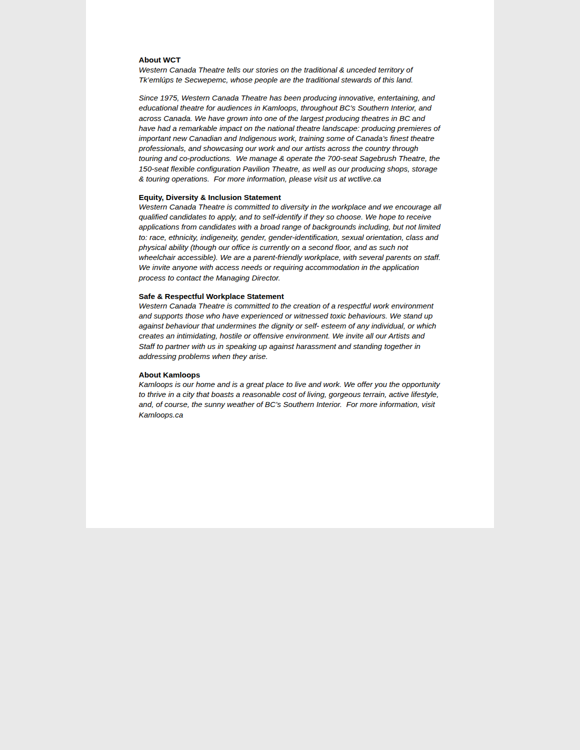About WCT
Western Canada Theatre tells our stories on the traditional & unceded territory of Tk’emlúps te Secwepemc, whose people are the traditional stewards of this land.
Since 1975, Western Canada Theatre has been producing innovative, entertaining, and educational theatre for audiences in Kamloops, throughout BC’s Southern Interior, and across Canada. We have grown into one of the largest producing theatres in BC and have had a remarkable impact on the national theatre landscape: producing premieres of important new Canadian and Indigenous work, training some of Canada’s finest theatre professionals, and showcasing our work and our artists across the country through touring and co-productions. We manage & operate the 700-seat Sagebrush Theatre, the 150-seat flexible configuration Pavilion Theatre, as well as our producing shops, storage & touring operations. For more information, please visit us at wctlive.ca
Equity, Diversity & Inclusion Statement
Western Canada Theatre is committed to diversity in the workplace and we encourage all qualified candidates to apply, and to self-identify if they so choose. We hope to receive applications from candidates with a broad range of backgrounds including, but not limited to: race, ethnicity, indigeneity, gender, gender-identification, sexual orientation, class and physical ability (though our office is currently on a second floor, and as such not wheelchair accessible). We are a parent-friendly workplace, with several parents on staff. We invite anyone with access needs or requiring accommodation in the application process to contact the Managing Director.
Safe & Respectful Workplace Statement
Western Canada Theatre is committed to the creation of a respectful work environment and supports those who have experienced or witnessed toxic behaviours. We stand up against behaviour that undermines the dignity or self- esteem of any individual, or which creates an intimidating, hostile or offensive environment. We invite all our Artists and Staff to partner with us in speaking up against harassment and standing together in addressing problems when they arise.
About Kamloops
Kamloops is our home and is a great place to live and work. We offer you the opportunity to thrive in a city that boasts a reasonable cost of living, gorgeous terrain, active lifestyle, and, of course, the sunny weather of BC’s Southern Interior. For more information, visit Kamloops.ca